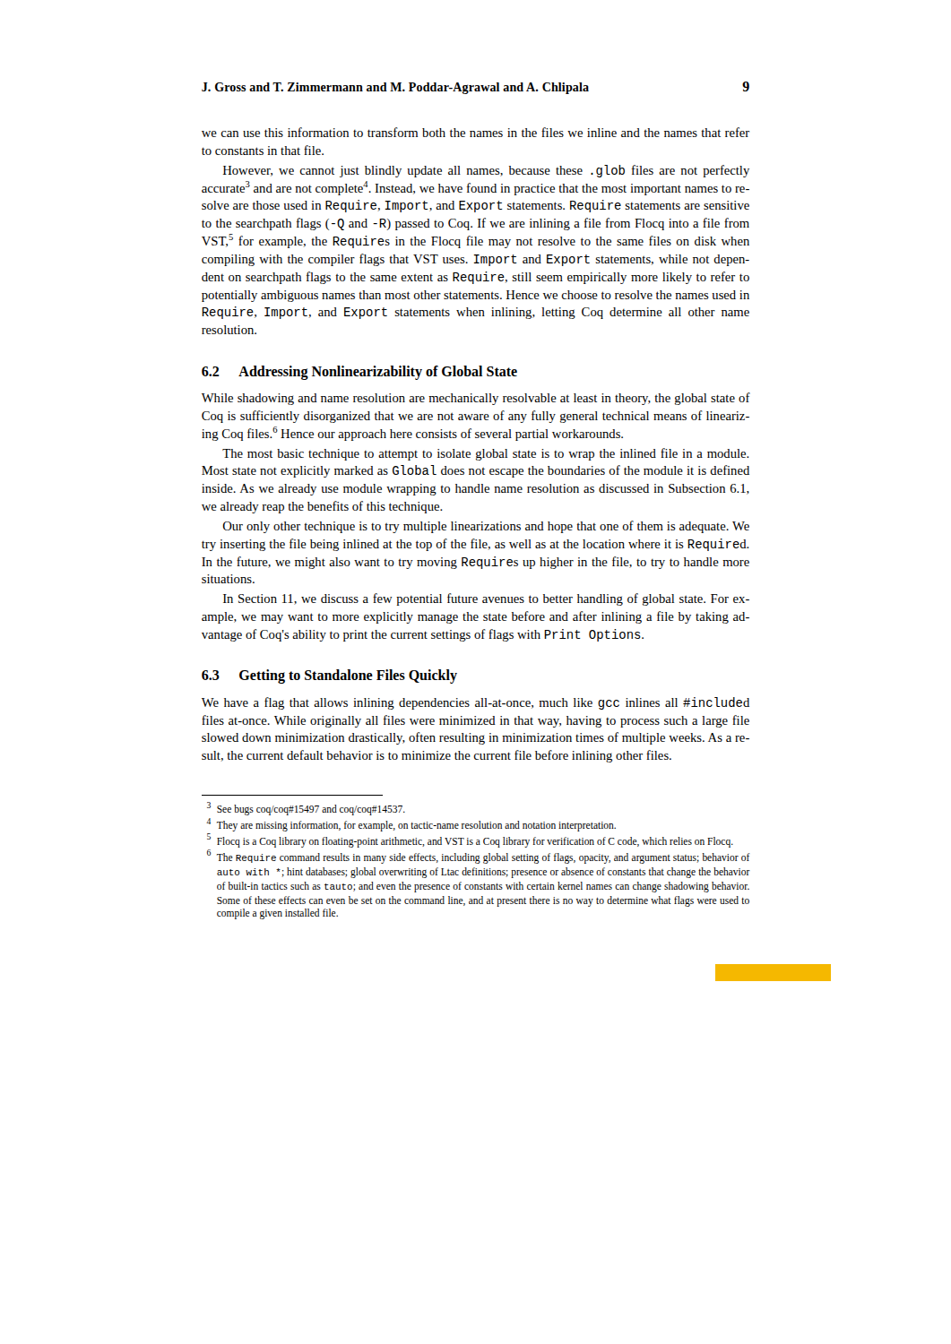J. Gross and T. Zimmermann and M. Poddar-Agrawal and A. Chlipala 9
we can use this information to transform both the names in the files we inline and the names that refer to constants in that file.
However, we cannot just blindly update all names, because these .glob files are not perfectly accurate3 and are not complete4. Instead, we have found in practice that the most important names to resolve are those used in Require, Import, and Export statements. Require statements are sensitive to the searchpath flags (-Q and -R) passed to Coq. If we are inlining a file from Flocq into a file from VST,5 for example, the Requires in the Flocq file may not resolve to the same files on disk when compiling with the compiler flags that VST uses. Import and Export statements, while not dependent on searchpath flags to the same extent as Require, still seem empirically more likely to refer to potentially ambiguous names than most other statements. Hence we choose to resolve the names used in Require, Import, and Export statements when inlining, letting Coq determine all other name resolution.
6.2 Addressing Nonlinearizability of Global State
While shadowing and name resolution are mechanically resolvable at least in theory, the global state of Coq is sufficiently disorganized that we are not aware of any fully general technical means of linearizing Coq files.6 Hence our approach here consists of several partial workarounds.
The most basic technique to attempt to isolate global state is to wrap the inlined file in a module. Most state not explicitly marked as Global does not escape the boundaries of the module it is defined inside. As we already use module wrapping to handle name resolution as discussed in Subsection 6.1, we already reap the benefits of this technique.
Our only other technique is to try multiple linearizations and hope that one of them is adequate. We try inserting the file being inlined at the top of the file, as well as at the location where it is Required. In the future, we might also want to try moving Requires up higher in the file, to try to handle more situations.
In Section 11, we discuss a few potential future avenues to better handling of global state. For example, we may want to more explicitly manage the state before and after inlining a file by taking advantage of Coq's ability to print the current settings of flags with Print Options.
6.3 Getting to Standalone Files Quickly
We have a flag that allows inlining dependencies all-at-once, much like gcc inlines all #included files at-once. While originally all files were minimized in that way, having to process such a large file slowed down minimization drastically, often resulting in minimization times of multiple weeks. As a result, the current default behavior is to minimize the current file before inlining other files.
3
See bugs coq/coq#15497 and coq/coq#14537.
4
They are missing information, for example, on tactic-name resolution and notation interpretation.
5
Flocq is a Coq library on floating-point arithmetic, and VST is a Coq library for verification of C code, which relies on Flocq.
6
The Require command results in many side effects, including global setting of flags, opacity, and argument status; behavior of auto with *; hint databases; global overwriting of Ltac definitions; presence or absence of constants that change the behavior of built-in tactics such as tauto; and even the presence of constants with certain kernel names can change shadowing behavior. Some of these effects can even be set on the command line, and at present there is no way to determine what flags were used to compile a given installed file.